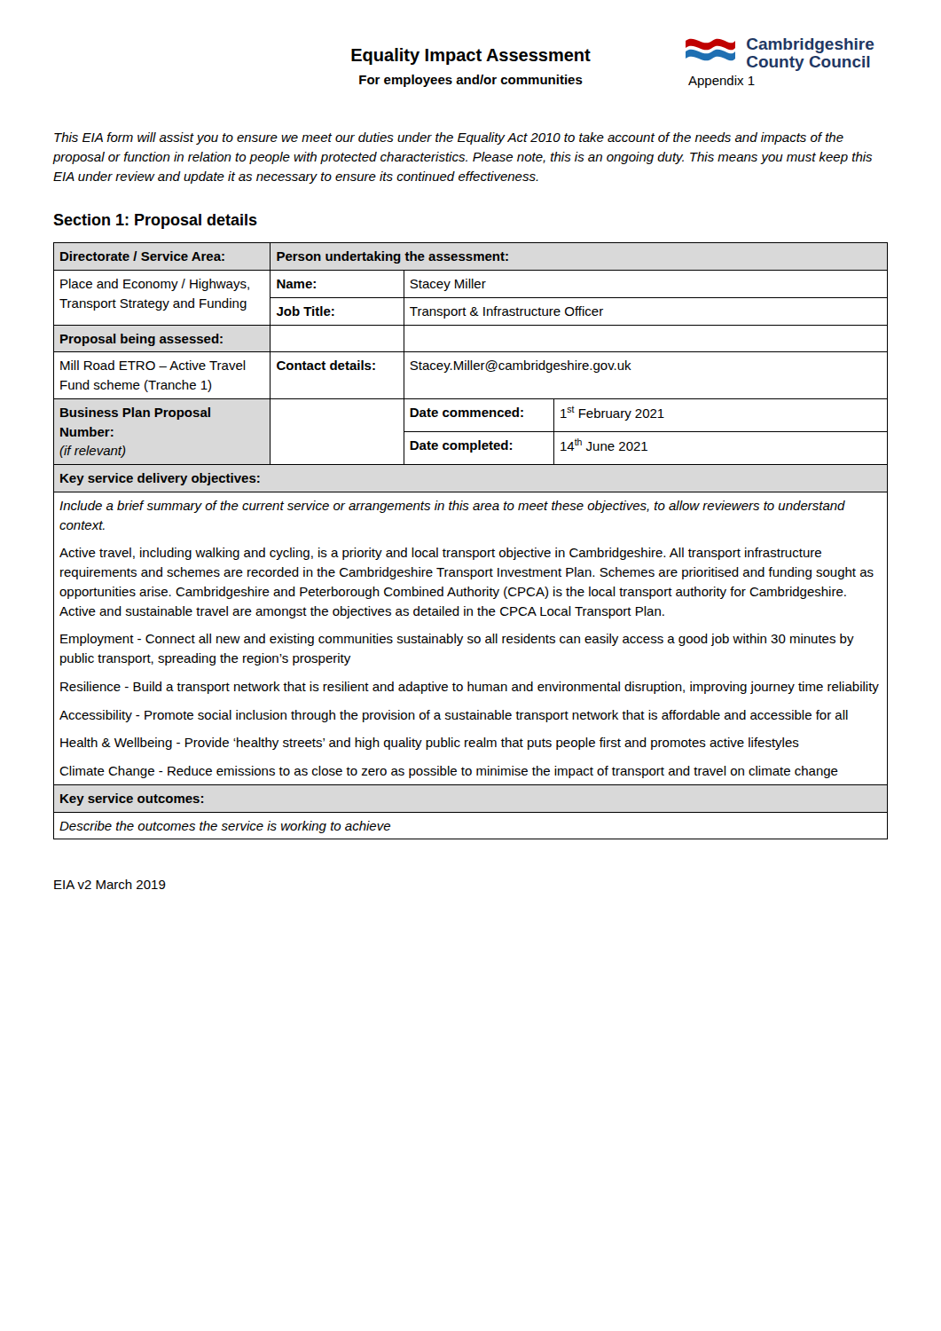Equality Impact Assessment
For employees and/or communities
Appendix 1
Cambridgeshire
County Council
This EIA form will assist you to ensure we meet our duties under the Equality Act 2010 to take account of the needs and impacts of the proposal or function in relation to people with protected characteristics. Please note, this is an ongoing duty. This means you must keep this EIA under review and update it as necessary to ensure its continued effectiveness.
Section 1: Proposal details
| Directorate / Service Area: | Person undertaking the assessment: |
| Place and Economy / Highways, Transport Strategy and Funding | Name: | Stacey Miller |
| Job Title: | Transport & Infrastructure Officer |
| Proposal being assessed: | | |
| Mill Road ETRO – Active Travel Fund scheme (Tranche 1) | Contact details: | Stacey.Miller@cambridgeshire.gov.uk |
| Business Plan Proposal Number: (if relevant) | | Date commenced: | 1 st February 2021 |
| Date completed: | 14 th June 2021 |
| Key service delivery objectives: |
| Include a brief summary of the current service or arrangements in this area to meet these objectives, to allow reviewers to understand context. Active travel, including walking and cycling, is a priority and local transport objective in Cambridgeshire. All transport infrastructure requirements and schemes are recorded in the Cambridgeshire Transport Investment Plan. Schemes are prioritised and funding sought as opportunities arise. Cambridgeshire and Peterborough Combined Authority (CPCA) is the local transport authority for Cambridgeshire. Active and sustainable travel are amongst the objectives as detailed in the CPCA Local Transport Plan. Employment - Connect all new and existing communities sustainably so all residents can easily access a good job within 30 minutes by public transport, spreading the region’s prosperity Resilience - Build a transport network that is resilient and adaptive to human and environmental disruption, improving journey time reliability Accessibility - Promote social inclusion through the provision of a sustainable transport network that is affordable and accessible for all Health & Wellbeing - Provide ‘healthy streets’ and high quality public realm that puts people first and promotes active lifestyles Climate Change - Reduce emissions to as close to zero as possible to minimise the impact of transport and travel on climate change |
| Key service outcomes: |
| Describe the outcomes the service is working to achieve |
EIA v2 March 2019